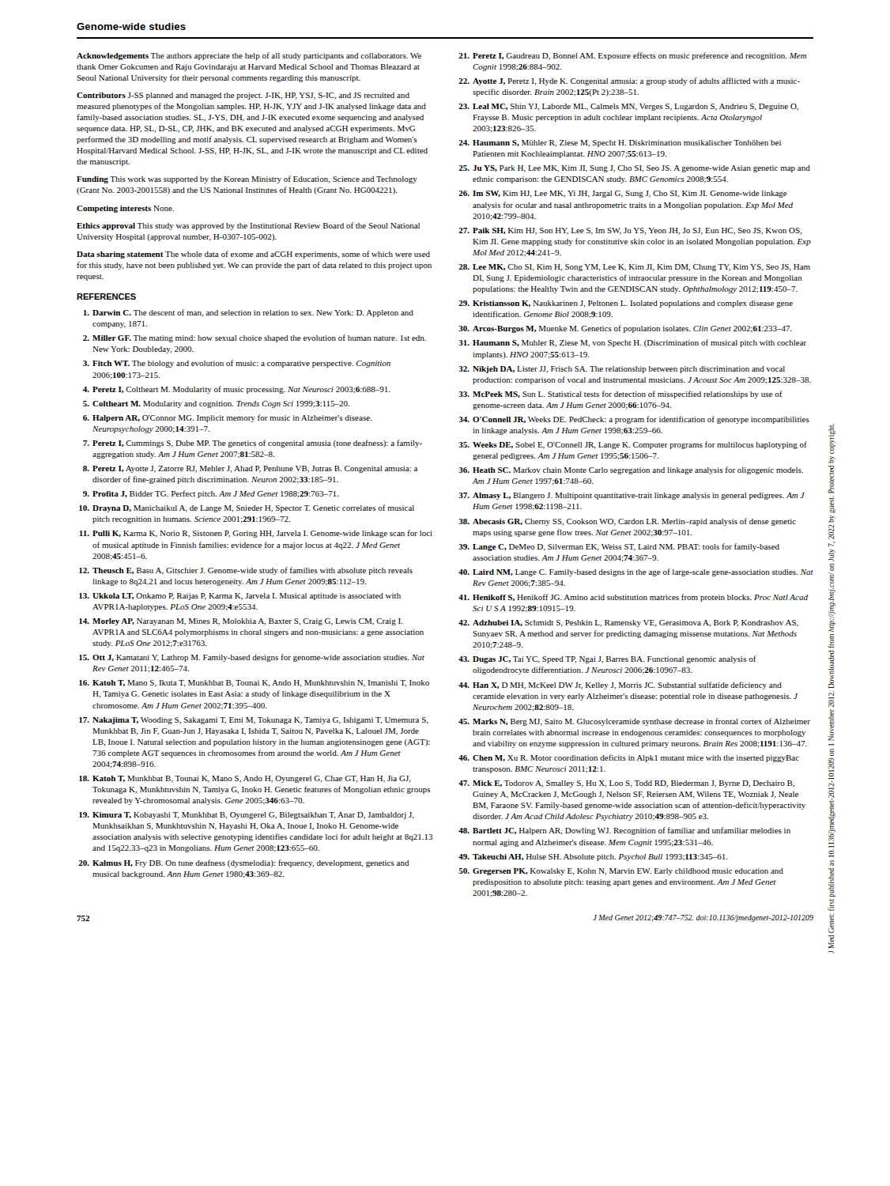J Med Genet: first published as 10.1136/jmedgenet-2012-101209 on 1 November 2012. Downloaded from http://jmg.bmj.com/ on July 7, 2022 by guest. Protected by copyright.
Genome-wide studies
Acknowledgements The authors appreciate the help of all study participants and collaborators. We thank Omer Gokcumen and Raju Govindaraju at Harvard Medical School and Thomas Bleazard at Seoul National University for their personal comments regarding this manuscript.
Contributors J-SS planned and managed the project. J-IK, HP, YSJ, S-IC, and JS recruited and measured phenotypes of the Mongolian samples. HP, H-JK, YJY and J-IK analysed linkage data and family-based association studies. SL, J-YS, DH, and J-IK executed exome sequencing and analysed sequence data. HP, SL, D-SL, CP, JHK, and BK executed and analysed aCGH experiments. MvG performed the 3D modelling and motif analysis. CL supervised research at Brigham and Women's Hospital/Harvard Medical School. J-SS, HP, H-JK, SL, and J-IK wrote the manuscript and CL edited the manuscript.
Funding This work was supported by the Korean Ministry of Education, Science and Technology (Grant No. 2003-2001558) and the US National Institutes of Health (Grant No. HG004221).
Competing interests None.
Ethics approval This study was approved by the Institutional Review Board of the Seoul National University Hospital (approval number, H-0307-105-002).
Data sharing statement The whole data of exome and aCGH experiments, some of which were used for this study, have not been published yet. We can provide the part of data related to this project upon request.
REFERENCES
Darwin C. The descent of man, and selection in relation to sex. New York: D. Appleton and company, 1871.
Miller GF. The mating mind: how sexual choice shaped the evolution of human nature. 1st edn. New York: Doubleday, 2000.
Fitch WT. The biology and evolution of music: a comparative perspective. Cognition 2006;100:173–215.
Peretz I, Coltheart M. Modularity of music processing. Nat Neurosci 2003;6:688–91.
Coltheart M. Modularity and cognition. Trends Cogn Sci 1999;3:115–20.
Halpern AR, O'Connor MG. Implicit memory for music in Alzheimer's disease. Neuropsychology 2000;14:391–7.
Peretz I, Cummings S, Dube MP. The genetics of congenital amusia (tone deafness): a family-aggregation study. Am J Hum Genet 2007;81:582–8.
Peretz I, Ayotte J, Zatorre RJ, Mehler J, Ahad P, Penhune VB, Jutras B. Congenital amusia: a disorder of fine-grained pitch discrimination. Neuron 2002;33:185–91.
Profita J, Bidder TG. Perfect pitch. Am J Med Genet 1988;29:763–71.
Drayna D, Manichaikul A, de Lange M, Snieder H, Spector T. Genetic correlates of musical pitch recognition in humans. Science 2001;291:1969–72.
Pulli K, Karma K, Norio R, Sistonen P, Goring HH, Jarvela I. Genome-wide linkage scan for loci of musical aptitude in Finnish families: evidence for a major locus at 4q22. J Med Genet 2008;45:451–6.
Theusch E, Basu A, Gitschier J. Genome-wide study of families with absolute pitch reveals linkage to 8q24.21 and locus heterogeneity. Am J Hum Genet 2009;85:112–19.
Ukkola LT, Onkamo P, Raijas P, Karma K, Jarvela I. Musical aptitude is associated with AVPR1A-haplotypes. PLoS One 2009;4:e5534.
Morley AP, Narayanan M, Mines R, Molokhia A, Baxter S, Craig G, Lewis CM, Craig I. AVPR1A and SLC6A4 polymorphisms in choral singers and non-musicians: a gene association study. PLoS One 2012;7:e31763.
Ott J, Kamatani Y, Lathrop M. Family-based designs for genome-wide association studies. Nat Rev Genet 2011;12:465–74.
Katoh T, Mano S, Ikuta T, Munkhbat B, Tounai K, Ando H, Munkhtuvshin N, Imanishi T, Inoko H, Tamiya G. Genetic isolates in East Asia: a study of linkage disequilibrium in the X chromosome. Am J Hum Genet 2002;71:395–400.
Nakajima T, Wooding S, Sakagami T, Emi M, Tokunaga K, Tamiya G, Ishigami T, Umemura S, Munkhbat B, Jin F, Guan-Jun J, Hayasaka I, Ishida T, Saitou N, Pavelka K, Lalouel JM, Jorde LB, Inoue I. Natural selection and population history in the human angiotensinogen gene (AGT): 736 complete AGT sequences in chromosomes from around the world. Am J Hum Genet 2004;74:898–916.
Katoh T, Munkhbat B, Tounai K, Mano S, Ando H, Oyungerel G, Chae GT, Han H, Jia GJ, Tokunaga K, Munkhtuvshin N, Tamiya G, Inoko H. Genetic features of Mongolian ethnic groups revealed by Y-chromosomal analysis. Gene 2005;346:63–70.
Kimura T, Kobayashi T, Munkhbat B, Oyungerel G, Bilegtsaikhan T, Anar D, Jambaldorj J, Munkhsaikhan S, Munkhtuvshin N, Hayashi H, Oka A, Inoue I, Inoko H. Genome-wide association analysis with selective genotyping identifies candidate loci for adult height at 8q21.13 and 15q22.33–q23 in Mongolians. Hum Genet 2008;123:655–60.
Kalmus H, Fry DB. On tune deafness (dysmelodia): frequency, development, genetics and musical background. Ann Hum Genet 1980;43:369–82.
Peretz I, Gaudreau D, Bonnel AM. Exposure effects on music preference and recognition. Mem Cognit 1998;26:884–902.
Ayotte J, Peretz I, Hyde K. Congenital amusia: a group study of adults afflicted with a music-specific disorder. Brain 2002;125(Pt 2):238–51.
Leal MC, Shin YJ, Laborde ML, Calmels MN, Verges S, Lugardon S, Andrieu S, Deguine O, Fraysse B. Music perception in adult cochlear implant recipients. Acta Otolaryngol 2003;123:826–35.
Haumann S, Mühler R, Ziese M, Specht H. Diskrimination musikalischer Tonhöhen bei Patienten mit Kochleaimplantat. HNO 2007;55:613–19.
Ju YS, Park H, Lee MK, Kim JI, Sung J, Cho SI, Seo JS. A genome-wide Asian genetic map and ethnic comparison: the GENDISCAN study. BMC Genomics 2008;9:554.
Im SW, Kim HJ, Lee MK, Yi JH, Jargal G, Sung J, Cho SI, Kim JI. Genome-wide linkage analysis for ocular and nasal anthropometric traits in a Mongolian population. Exp Mol Med 2010;42:799–804.
Paik SH, Kim HJ, Son HY, Lee S, Im SW, Ju YS, Yeon JH, Jo SJ, Eun HC, Seo JS, Kwon OS, Kim JI. Gene mapping study for constitutive skin color in an isolated Mongolian population. Exp Mol Med 2012;44:241–9.
Lee MK, Cho SI, Kim H, Song YM, Lee K, Kim JI, Kim DM, Chung TY, Kim YS, Seo JS, Ham DI, Sung J. Epidemiologic characteristics of intraocular pressure in the Korean and Mongolian populations: the Healthy Twin and the GENDISCAN study. Ophthalmology 2012;119:450–7.
Kristiansson K, Naukkarinen J, Peltonen L. Isolated populations and complex disease gene identification. Genome Biol 2008;9:109.
Arcos-Burgos M, Muenke M. Genetics of population isolates. Clin Genet 2002;61:233–47.
Haumann S, Muhler R, Ziese M, von Specht H. (Discrimination of musical pitch with cochlear implants). HNO 2007;55:613–19.
Nikjeh DA, Lister JJ, Frisch SA. The relationship between pitch discrimination and vocal production: comparison of vocal and instrumental musicians. J Acoust Soc Am 2009;125:328–38.
McPeek MS, Sun L. Statistical tests for detection of misspecified relationships by use of genome-screen data. Am J Hum Genet 2000;66:1076–94.
O'Connell JR, Weeks DE. PedCheck: a program for identification of genotype incompatibilities in linkage analysis. Am J Hum Genet 1998;63:259–66.
Weeks DE, Sobel E, O'Connell JR, Lange K. Computer programs for multilocus haplotyping of general pedigrees. Am J Hum Genet 1995;56:1506–7.
Heath SC. Markov chain Monte Carlo segregation and linkage analysis for oligogenic models. Am J Hum Genet 1997;61:748–60.
Almasy L, Blangero J. Multipoint quantitative-trait linkage analysis in general pedigrees. Am J Hum Genet 1998;62:1198–211.
Abecasis GR, Cherny SS, Cookson WO, Cardon LR. Merlin–rapid analysis of dense genetic maps using sparse gene flow trees. Nat Genet 2002;30:97–101.
Lange C, DeMeo D, Silverman EK, Weiss ST, Laird NM. PBAT: tools for family-based association studies. Am J Hum Genet 2004;74:367–9.
Laird NM, Lange C. Family-based designs in the age of large-scale gene-association studies. Nat Rev Genet 2006;7:385–94.
Henikoff S, Henikoff JG. Amino acid substitution matrices from protein blocks. Proc Natl Acad Sci U S A 1992;89:10915–19.
Adzhubei IA, Schmidt S, Peshkin L, Ramensky VE, Gerasimova A, Bork P, Kondrashov AS, Sunyaev SR. A method and server for predicting damaging missense mutations. Nat Methods 2010;7:248–9.
Dugas JC, Tai YC, Speed TP, Ngai J, Barres BA. Functional genomic analysis of oligodendrocyte differentiation. J Neurosci 2006;26:10967–83.
Han X, D MH, McKeel DW Jr, Kelley J, Morris JC. Substantial sulfatide deficiency and ceramide elevation in very early Alzheimer's disease: potential role in disease pathogenesis. J Neurochem 2002;82:809–18.
Marks N, Berg MJ, Saito M. Glucosylceramide synthase decrease in frontal cortex of Alzheimer brain correlates with abnormal increase in endogenous ceramides: consequences to morphology and viability on enzyme suppression in cultured primary neurons. Brain Res 2008;1191:136–47.
Chen M, Xu R. Motor coordination deficits in Alpk1 mutant mice with the inserted piggyBac transposon. BMC Neurosci 2011;12:1.
Mick E, Todorov A, Smalley S, Hu X, Loo S, Todd RD, Biederman J, Byrne D, Dechairo B, Guiney A, McCracken J, McGough J, Nelson SF, Reiersen AM, Wilens TE, Wozniak J, Neale BM, Faraone SV. Family-based genome-wide association scan of attention-deficit/hyperactivity disorder. J Am Acad Child Adolesc Psychiatry 2010;49:898–905 e3.
Bartlett JC, Halpern AR, Dowling WJ. Recognition of familiar and unfamiliar melodies in normal aging and Alzheimer's disease. Mem Cognit 1995;23:531–46.
Takeuchi AH, Hulse SH. Absolute pitch. Psychol Bull 1993;113:345–61.
Gregersen PK, Kowalsky E, Kohn N, Marvin EW. Early childhood music education and predisposition to absolute pitch: teasing apart genes and environment. Am J Med Genet 2001;98:280–2.
752
J Med Genet 2012;49:747–752. doi:10.1136/jmedgenet-2012-101209